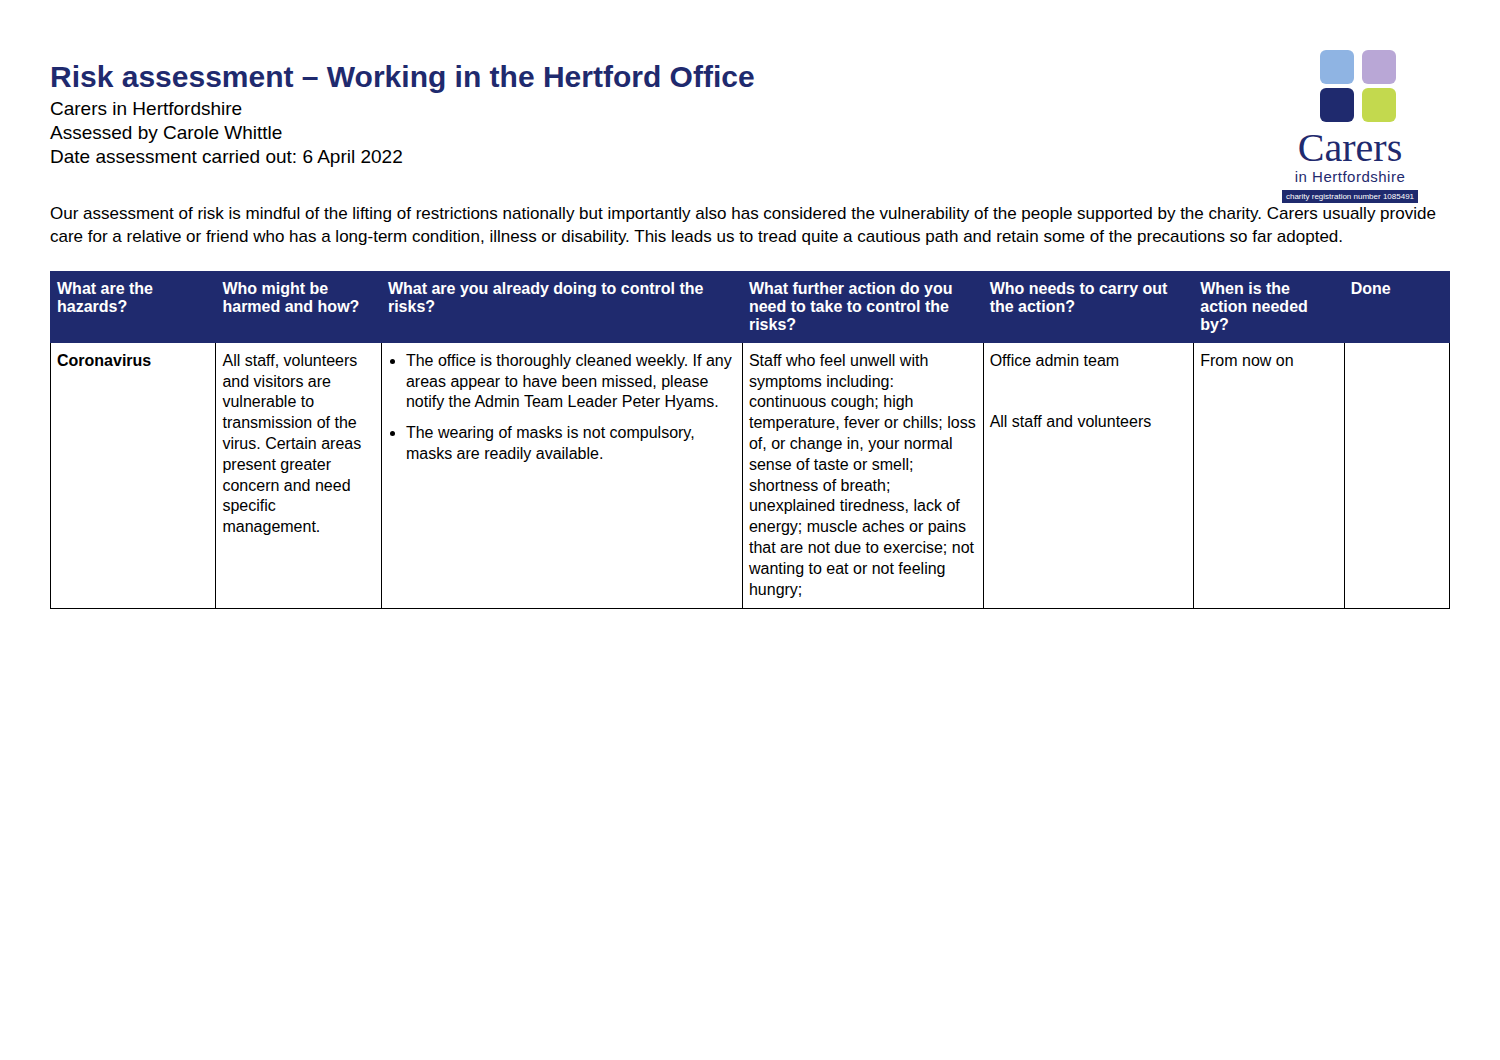Carers
in Hertfordshire
charity registration number 1085491
Risk assessment – Working in the Hertford Office
Carers in Hertfordshire
Assessed by Carole Whittle
Date assessment carried out: 6 April 2022
Our assessment of risk is mindful of the lifting of restrictions nationally but importantly also has considered the vulnerability of the people supported by the charity. Carers usually provide care for a relative or friend who has a long-term condition, illness or disability. This leads us to tread quite a cautious path and retain some of the precautions so far adopted.
| What are the hazards? | Who might be harmed and how? | What are you already doing to control the risks? | What further action do you need to take to control the risks? | Who needs to carry out the action? | When is the action needed by? | Done |
| --- | --- | --- | --- | --- | --- | --- |
| Coronavirus | All staff, volunteers and visitors are vulnerable to transmission of the virus. Certain areas present greater concern and need specific management. | The office is thoroughly cleaned weekly. If any areas appear to have been missed, please notify the Admin Team Leader Peter Hyams. The wearing of masks is not compulsory, masks are readily available. | Staff who feel unwell with symptoms including: continuous cough; high temperature, fever or chills; loss of, or change in, your normal sense of taste or smell; shortness of breath; unexplained tiredness, lack of energy; muscle aches or pains that are not due to exercise; not wanting to eat or not feeling hungry; | Office admin team All staff and volunteers | From now on | |